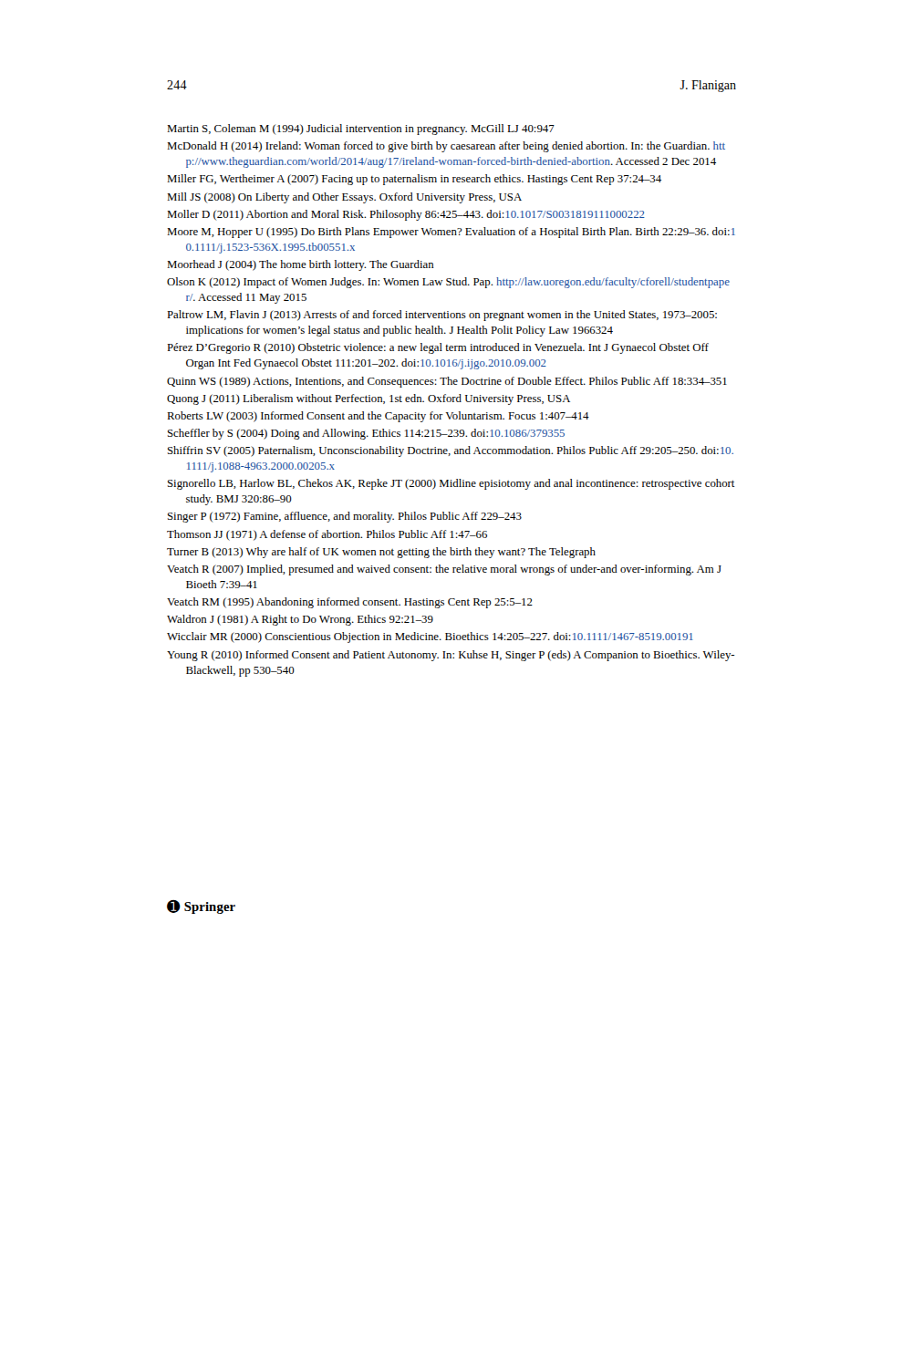244 J. Flanigan
Martin S, Coleman M (1994) Judicial intervention in pregnancy. McGill LJ 40:947
McDonald H (2014) Ireland: Woman forced to give birth by caesarean after being denied abortion. In: the Guardian. http://www.theguardian.com/world/2014/aug/17/ireland-woman-forced-birth-denied-abortion. Accessed 2 Dec 2014
Miller FG, Wertheimer A (2007) Facing up to paternalism in research ethics. Hastings Cent Rep 37:24–34
Mill JS (2008) On Liberty and Other Essays. Oxford University Press, USA
Moller D (2011) Abortion and Moral Risk. Philosophy 86:425–443. doi:10.1017/S0031819111000222
Moore M, Hopper U (1995) Do Birth Plans Empower Women? Evaluation of a Hospital Birth Plan. Birth 22:29–36. doi:10.1111/j.1523-536X.1995.tb00551.x
Moorhead J (2004) The home birth lottery. The Guardian
Olson K (2012) Impact of Women Judges. In: Women Law Stud. Pap. http://law.uoregon.edu/faculty/cforell/studentpaper/. Accessed 11 May 2015
Paltrow LM, Flavin J (2013) Arrests of and forced interventions on pregnant women in the United States, 1973–2005: implications for women’s legal status and public health. J Health Polit Policy Law 1966324
Pérez D’Gregorio R (2010) Obstetric violence: a new legal term introduced in Venezuela. Int J Gynaecol Obstet Off Organ Int Fed Gynaecol Obstet 111:201–202. doi:10.1016/j.ijgo.2010.09.002
Quinn WS (1989) Actions, Intentions, and Consequences: The Doctrine of Double Effect. Philos Public Aff 18:334–351
Quong J (2011) Liberalism without Perfection, 1st edn. Oxford University Press, USA
Roberts LW (2003) Informed Consent and the Capacity for Voluntarism. Focus 1:407–414
Scheffler by S (2004) Doing and Allowing. Ethics 114:215–239. doi:10.1086/379355
Shiffrin SV (2005) Paternalism, Unconscionability Doctrine, and Accommodation. Philos Public Aff 29:205–250. doi:10.1111/j.1088-4963.2000.00205.x
Signorello LB, Harlow BL, Chekos AK, Repke JT (2000) Midline episiotomy and anal incontinence: retrospective cohort study. BMJ 320:86–90
Singer P (1972) Famine, affluence, and morality. Philos Public Aff 229–243
Thomson JJ (1971) A defense of abortion. Philos Public Aff 1:47–66
Turner B (2013) Why are half of UK women not getting the birth they want? The Telegraph
Veatch R (2007) Implied, presumed and waived consent: the relative moral wrongs of under-and over-informing. Am J Bioeth 7:39–41
Veatch RM (1995) Abandoning informed consent. Hastings Cent Rep 25:5–12
Waldron J (1981) A Right to Do Wrong. Ethics 92:21–39
Wicclair MR (2000) Conscientious Objection in Medicine. Bioethics 14:205–227. doi:10.1111/1467-8519.00191
Young R (2010) Informed Consent and Patient Autonomy. In: Kuhse H, Singer P (eds) A Companion to Bioethics. Wiley-Blackwell, pp 530–540
➊ Springer